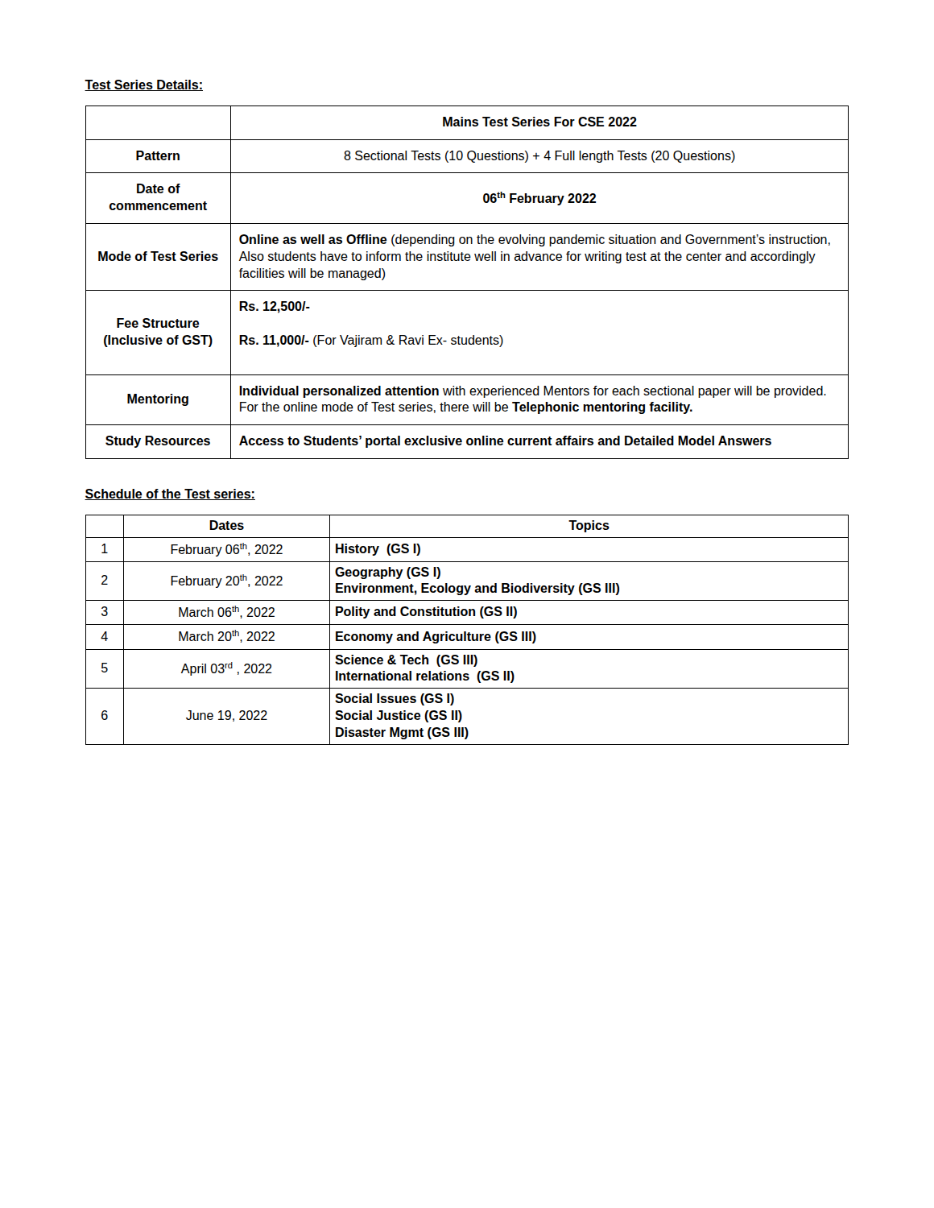Test Series Details:
| | Mains Test Series For CSE 2022 |
| Pattern | 8 Sectional Tests (10 Questions) + 4 Full length Tests (20 Questions) |
| Date of commencement | 06 th February 2022 |
| Mode of Test Series | Online as well as Offline (depending on the evolving pandemic situation and Government’s instruction, Also students have to inform the institute well in advance for writing test at the center and accordingly facilities will be managed) |
| Fee Structure (Inclusive of GST) | Rs. 12,500/- Rs. 11,000/- (For Vajiram & Ravi Ex- students) |
| Mentoring | Individual personalized attention with experienced Mentors for each sectional paper will be provided. For the online mode of Test series, there will be Telephonic mentoring facility. |
| Study Resources | Access to Students’ portal exclusive online current affairs and Detailed Model Answers |
Schedule of the Test series:
| | Dates | Topics |
| --- | --- | --- |
| 1 | February 06 th , 2022 | History (GS I) |
| 2 | February 20 th , 2022 | Geography (GS I) Environment, Ecology and Biodiversity (GS III) |
| 3 | March 06 th , 2022 | Polity and Constitution (GS II) |
| 4 | March 20 th , 2022 | Economy and Agriculture (GS III) |
| 5 | April 03 rd , 2022 | Science & Tech (GS III) International relations (GS II) |
| 6 | June 19, 2022 | Social Issues (GS I) Social Justice (GS II) Disaster Mgmt (GS III) |